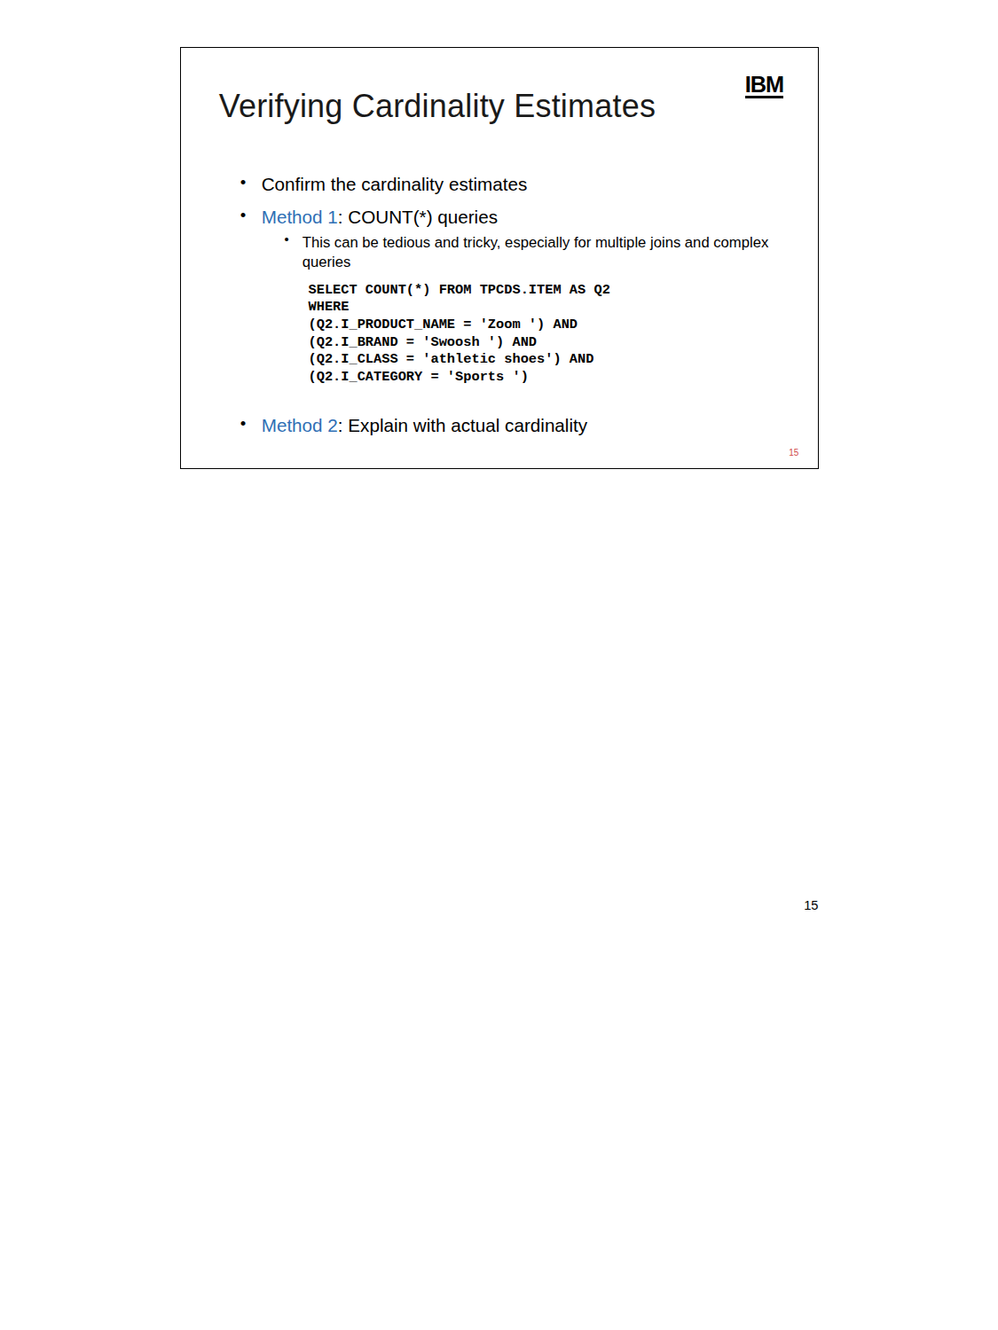IBM
Verifying Cardinality Estimates
Confirm the cardinality estimates
Method 1: COUNT(*) queries
This can be tedious and tricky, especially for multiple joins and complex queries
SELECT COUNT(*) FROM TPCDS.ITEM AS Q2
WHERE
(Q2.I_PRODUCT_NAME = 'Zoom ') AND
(Q2.I_BRAND = 'Swoosh ') AND
(Q2.I_CLASS = 'athletic shoes') AND
(Q2.I_CATEGORY = 'Sports ')
Method 2: Explain with actual cardinality
15
15